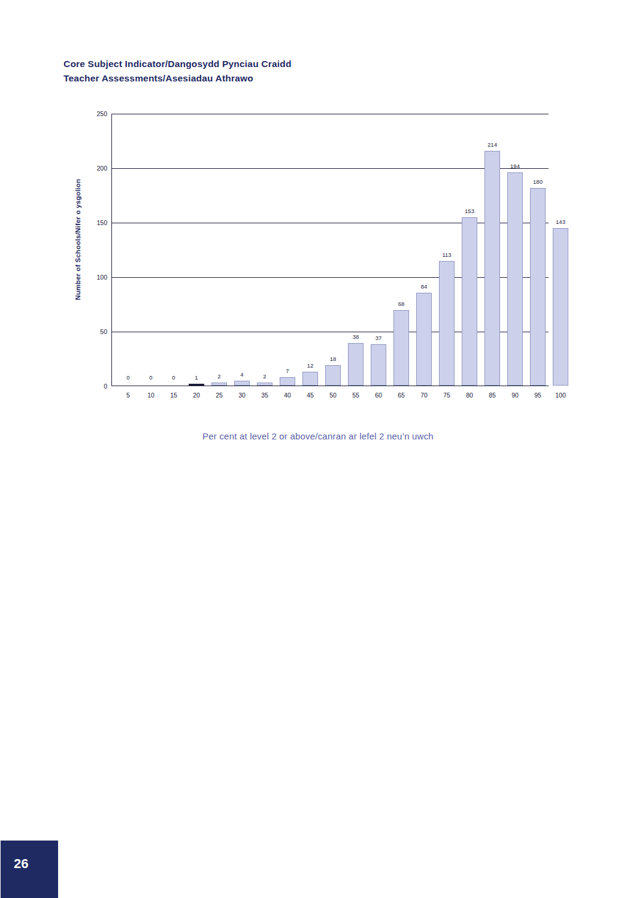Core Subject Indicator/Dangosydd Pynciau Craidd
Teacher Assessments/Asesiadau Athrawo
Number of Schools/Nifer o ysgolion
250
200
150
100
50
0
0
5
0
10
0
15
1
20
2
25
4
30
2
35
7
40
12
45
18
50
38
55
37
60
68
65
84
70
113
75
153
80
214
85
194
90
180
95
143
100
Per cent at level 2 or above/canran ar lefel 2 neu’n uwch
26